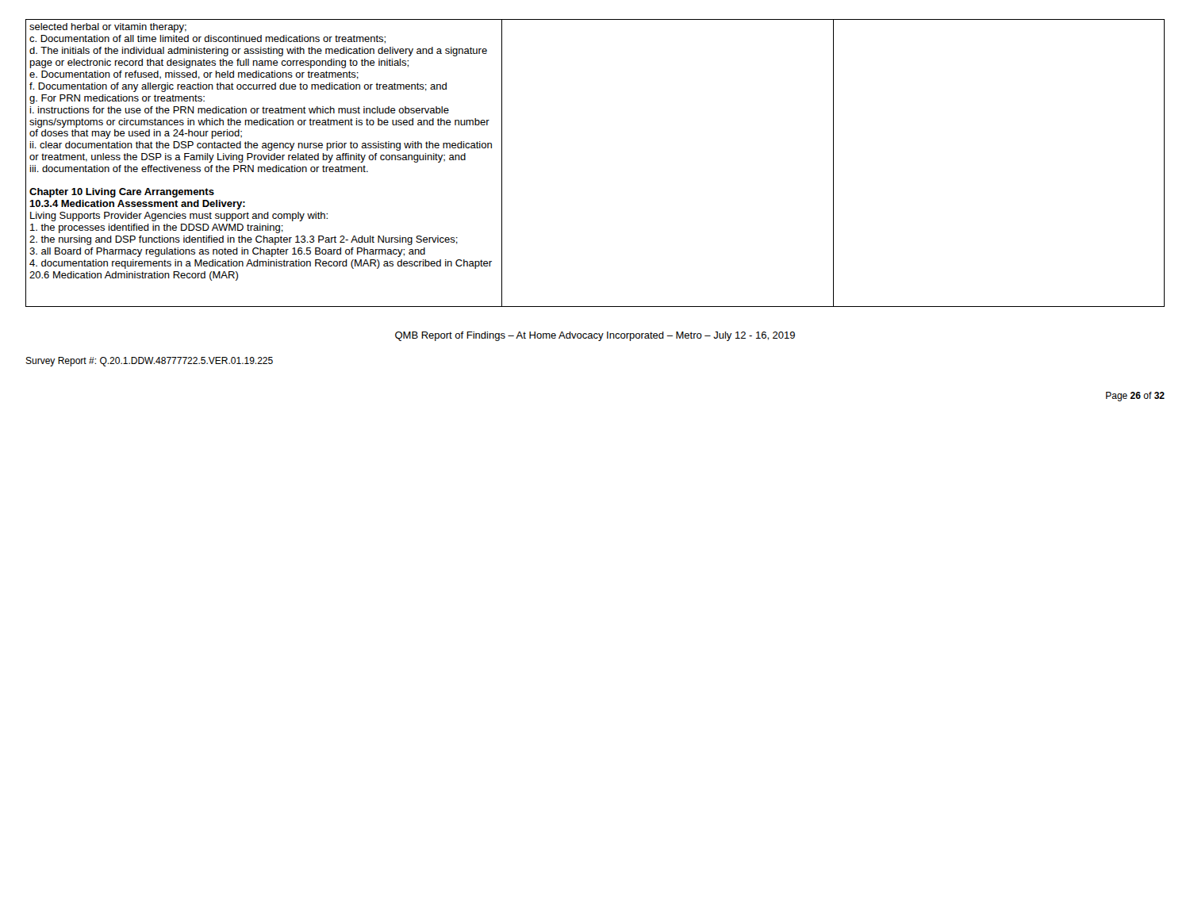| selected herbal or vitamin therapy; c. Documentation of all time limited or discontinued medications or treatments; d. The initials of the individual administering or assisting with the medication delivery and a signature page or electronic record that designates the full name corresponding to the initials; e. Documentation of refused, missed, or held medications or treatments; f. Documentation of any allergic reaction that occurred due to medication or treatments; and g. For PRN medications or treatments: i. instructions for the use of the PRN medication or treatment which must include observable signs/symptoms or circumstances in which the medication or treatment is to be used and the number of doses that may be used in a 24-hour period; ii. clear documentation that the DSP contacted the agency nurse prior to assisting with the medication or treatment, unless the DSP is a Family Living Provider related by affinity of consanguinity; and iii. documentation of the effectiveness of the PRN medication or treatment. Chapter 10 Living Care Arrangements 10.3.4 Medication Assessment and Delivery: Living Supports Provider Agencies must support and comply with: 1. the processes identified in the DDSD AWMD training; 2. the nursing and DSP functions identified in the Chapter 13.3 Part 2- Adult Nursing Services; 3. all Board of Pharmacy regulations as noted in Chapter 16.5 Board of Pharmacy; and 4. documentation requirements in a Medication Administration Record (MAR) as described in Chapter 20.6 Medication Administration Record (MAR) | | |
QMB Report of Findings – At Home Advocacy Incorporated – Metro – July 12 - 16, 2019
Survey Report #: Q.20.1.DDW.48777722.5.VER.01.19.225
Page 26 of 32